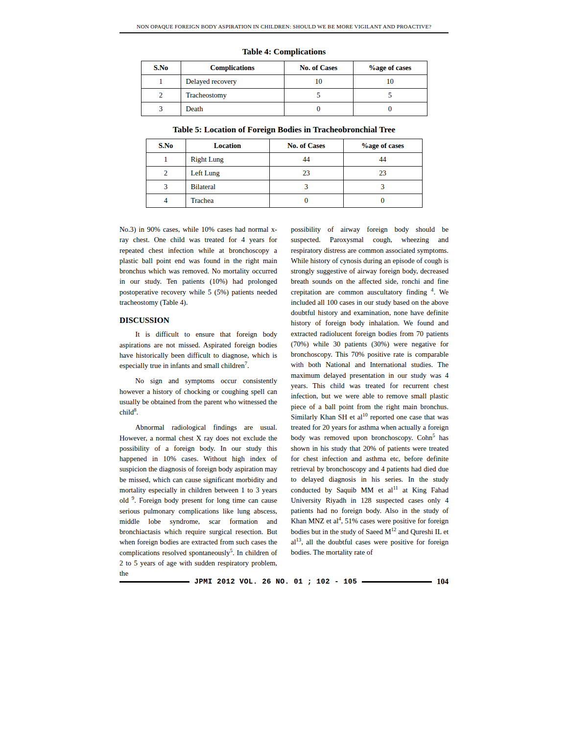NON OPAQUE FOREIGN BODY ASPIRATION IN CHILDREN: SHOULD WE BE MORE VIGILANT AND PROACTIVE?
Table 4: Complications
| S.No | Complications | No. of Cases | %age of cases |
| --- | --- | --- | --- |
| 1 | Delayed recovery | 10 | 10 |
| 2 | Tracheostomy | 5 | 5 |
| 3 | Death | 0 | 0 |
Table 5: Location of Foreign Bodies in Tracheobronchial Tree
| S.No | Location | No. of Cases | %age of cases |
| --- | --- | --- | --- |
| 1 | Right Lung | 44 | 44 |
| 2 | Left Lung | 23 | 23 |
| 3 | Bilateral | 3 | 3 |
| 4 | Trachea | 0 | 0 |
No.3) in 90% cases, while 10% cases had normal x-ray chest. One child was treated for 4 years for repeated chest infection while at bronchoscopy a plastic ball point end was found in the right main bronchus which was removed. No mortality occurred in our study. Ten patients (10%) had prolonged postoperative recovery while 5 (5%) patients needed tracheostomy (Table 4).
DISCUSSION
It is difficult to ensure that foreign body aspirations are not missed. Aspirated foreign bodies have historically been difficult to diagnose, which is especially true in infants and small children7.
No sign and symptoms occur consistently however a history of chocking or coughing spell can usually be obtained from the parent who witnessed the child8.
Abnormal radiological findings are usual. However, a normal chest X ray does not exclude the possibility of a foreign body. In our study this happened in 10% cases. Without high index of suspicion the diagnosis of foreign body aspiration may be missed, which can cause significant morbidity and mortality especially in children between 1 to 3 years old 9. Foreign body present for long time can cause serious pulmonary complications like lung abscess, middle lobe syndrome, scar formation and bronchiactasis which require surgical resection. But when foreign bodies are extracted from such cases the complications resolved spontaneously5. In children of 2 to 5 years of age with sudden respiratory problem, the
possibility of airway foreign body should be suspected. Paroxysmal cough, wheezing and respiratory distress are common associated symptoms. While history of cynosis during an episode of cough is strongly suggestive of airway foreign body, decreased breath sounds on the affected side, ronchi and fine crepitation are common auscultatory finding 4. We included all 100 cases in our study based on the above doubtful history and examination, none have definite history of foreign body inhalation. We found and extracted radiolucent foreign bodies from 70 patients (70%) while 30 patients (30%) were negative for bronchoscopy. This 70% positive rate is comparable with both National and International studies. The maximum delayed presentation in our study was 4 years. This child was treated for recurrent chest infection, but we were able to remove small plastic piece of a ball point from the right main bronchus. Similarly Khan SH et al10 reported one case that was treated for 20 years for asthma when actually a foreign body was removed upon bronchoscopy. Cohn5 has shown in his study that 20% of patients were treated for chest infection and asthma etc, before definite retrieval by bronchoscopy and 4 patients had died due to delayed diagnosis in his series. In the study conducted by Saquib MM et al11 at King Fahad University Riyadh in 128 suspected cases only 4 patients had no foreign body. Also in the study of Khan MNZ et al4, 51% cases were positive for foreign bodies but in the study of Saeed M12 and Qureshi IL et al13, all the doubtful cases were positive for foreign bodies. The mortality rate of
JPMI 2012 VOL. 26 NO. 01 ; 102 - 105
104